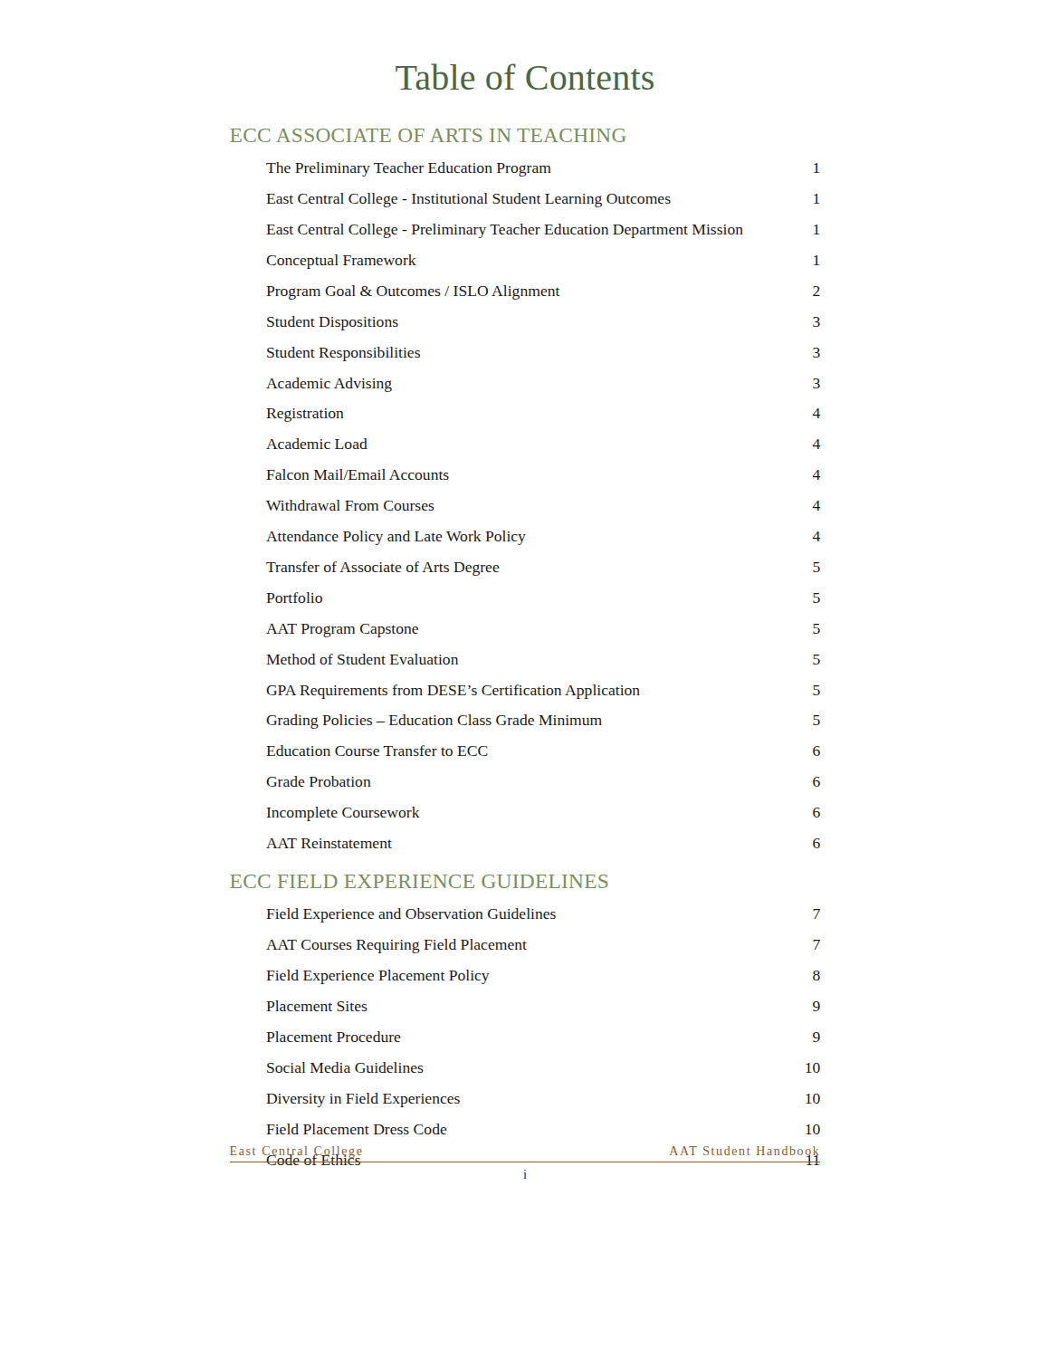Table of Contents
ECC ASSOCIATE OF ARTS IN TEACHING
The Preliminary Teacher Education Program 1
East Central College - Institutional Student Learning Outcomes 1
East Central College - Preliminary Teacher Education Department Mission 1
Conceptual Framework 1
Program Goal & Outcomes / ISLO Alignment 2
Student Dispositions 3
Student Responsibilities 3
Academic Advising 3
Registration 4
Academic Load 4
Falcon Mail/Email Accounts 4
Withdrawal From Courses 4
Attendance Policy and Late Work Policy 4
Transfer of Associate of Arts Degree 5
Portfolio 5
AAT Program Capstone 5
Method of Student Evaluation 5
GPA Requirements from DESE’s Certification Application 5
Grading Policies – Education Class Grade Minimum 5
Education Course Transfer to ECC 6
Grade Probation 6
Incomplete Coursework 6
AAT Reinstatement 6
ECC FIELD EXPERIENCE GUIDELINES
Field Experience and Observation Guidelines 7
AAT Courses Requiring Field Placement 7
Field Experience Placement Policy 8
Placement Sites 9
Placement Procedure 9
Social Media Guidelines 10
Diversity in Field Experiences 10
Field Placement Dress Code 10
Code of Ethics 11
East Central College AAT Student Handbook
i